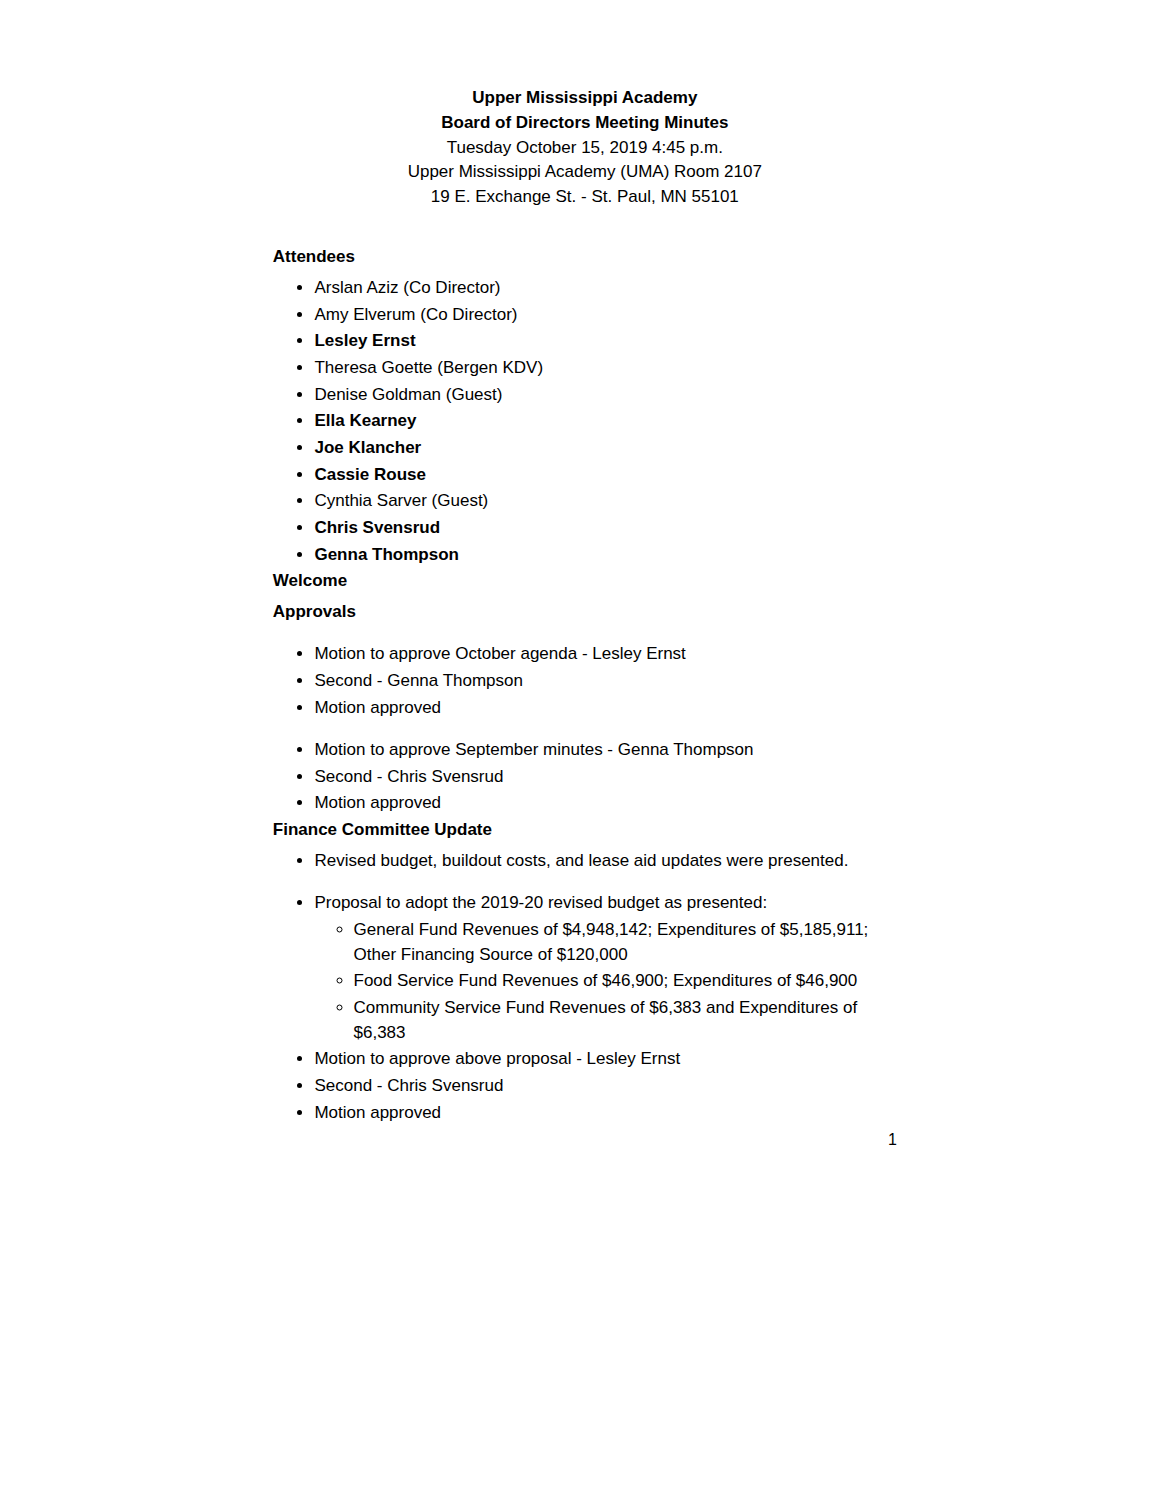Upper Mississippi Academy
Board of Directors Meeting Minutes
Tuesday October 15, 2019 4:45 p.m.
Upper Mississippi Academy (UMA) Room 2107
19 E. Exchange St. - St. Paul, MN 55101
Attendees
Arslan Aziz (Co Director)
Amy Elverum (Co Director)
Lesley Ernst
Theresa Goette (Bergen KDV)
Denise Goldman (Guest)
Ella Kearney
Joe Klancher
Cassie Rouse
Cynthia Sarver (Guest)
Chris Svensrud
Genna Thompson
Welcome
Approvals
Motion to approve October agenda - Lesley Ernst
Second - Genna Thompson
Motion approved
Motion to approve September minutes - Genna Thompson
Second - Chris Svensrud
Motion approved
Finance Committee Update
Revised budget, buildout costs, and lease aid updates were presented.
Proposal to adopt the 2019-20 revised budget as presented:
General Fund Revenues of $4,948,142; Expenditures of $5,185,911; Other Financing Source of $120,000
Food Service Fund Revenues of $46,900; Expenditures of $46,900
Community Service Fund Revenues of $6,383 and Expenditures of $6,383
Motion to approve above proposal - Lesley Ernst
Second - Chris Svensrud
Motion approved
1